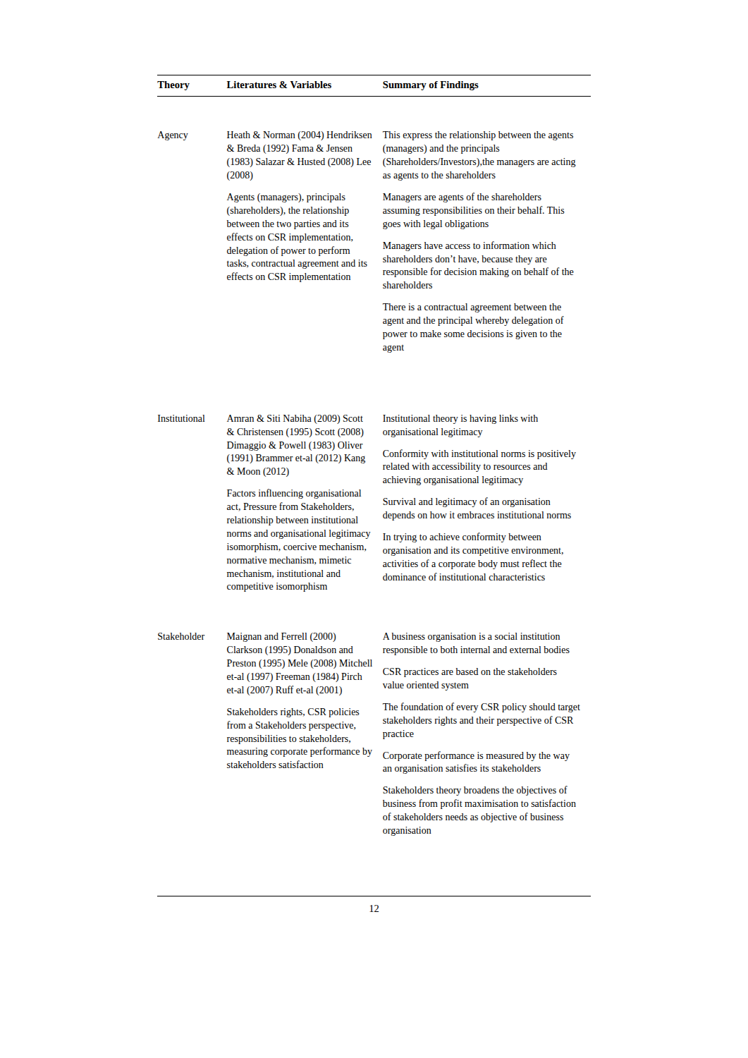| Theory | Literatures & Variables | Summary of Findings |
| --- | --- | --- |
| Agency | Heath & Norman (2004) Hendriksen & Breda (1992) Fama & Jensen (1983) Salazar & Husted (2008) Lee (2008) Agents (managers), principals (shareholders), the relationship between the two parties and its effects on CSR implementation, delegation of power to perform tasks, contractual agreement and its effects on CSR implementation | This express the relationship between the agents (managers) and the principals (Shareholders/Investors),the managers are acting as agents to the shareholders Managers are agents of the shareholders assuming responsibilities on their behalf. This goes with legal obligations Managers have access to information which shareholders don’t have, because they are responsible for decision making on behalf of the shareholders There is a contractual agreement between the agent and the principal whereby delegation of power to make some decisions is given to the agent |
| Institutional | Amran & Siti Nabiha (2009) Scott & Christensen (1995) Scott (2008) Dimaggio & Powell (1983) Oliver (1991) Brammer et-al (2012) Kang & Moon (2012) Factors influencing organisational act, Pressure from Stakeholders, relationship between institutional norms and organisational legitimacy isomorphism, coercive mechanism, normative mechanism, mimetic mechanism, institutional and competitive isomorphism | Institutional theory is having links with organisational legitimacy Conformity with institutional norms is positively related with accessibility to resources and achieving organisational legitimacy Survival and legitimacy of an organisation depends on how it embraces institutional norms In trying to achieve conformity between organisation and its competitive environment, activities of a corporate body must reflect the dominance of institutional characteristics |
| Stakeholder | Maignan and Ferrell (2000) Clarkson (1995) Donaldson and Preston (1995) Mele (2008) Mitchell et-al (1997) Freeman (1984) Pirch et-al (2007) Ruff et-al (2001) Stakeholders rights, CSR policies from a Stakeholders perspective, responsibilities to stakeholders, measuring corporate performance by stakeholders satisfaction | A business organisation is a social institution responsible to both internal and external bodies CSR practices are based on the stakeholders value oriented system The foundation of every CSR policy should target stakeholders rights and their perspective of CSR practice Corporate performance is measured by the way an organisation satisfies its stakeholders Stakeholders theory broadens the objectives of business from profit maximisation to satisfaction of stakeholders needs as objective of business organisation |
12